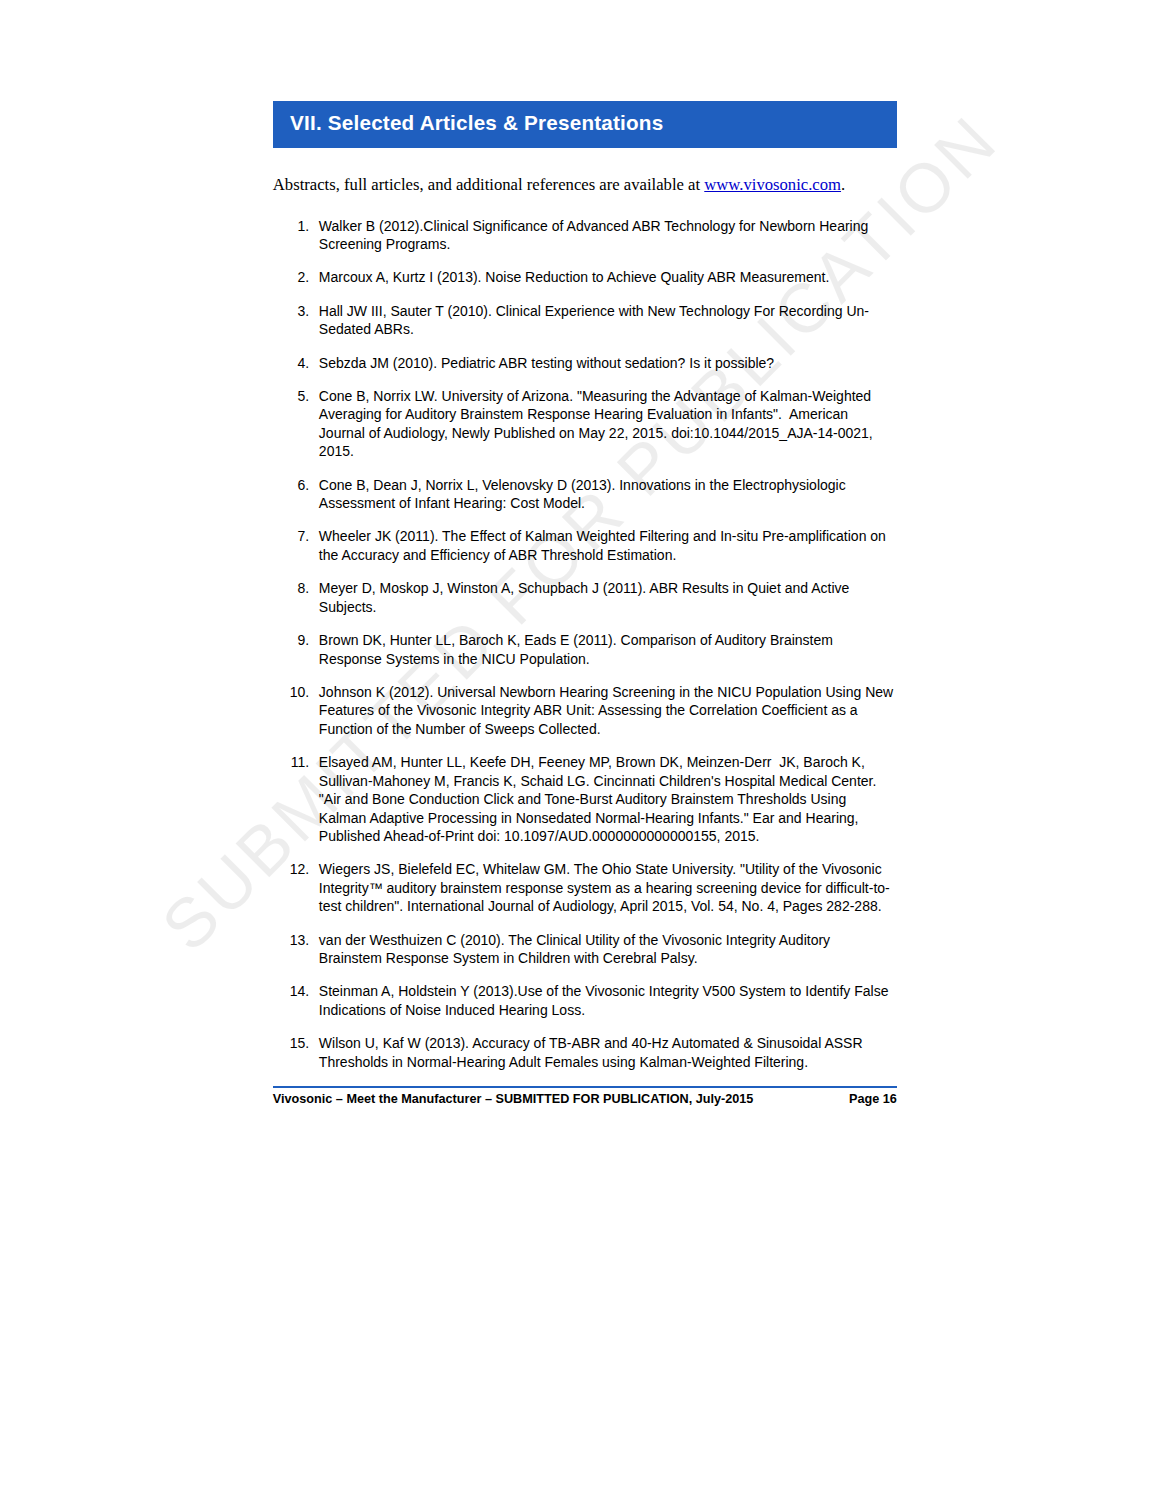SUBMITTED FOR PUBLICATION
VII. Selected Articles & Presentations
Abstracts, full articles, and additional references are available at www.vivosonic.com.
Walker B (2012).Clinical Significance of Advanced ABR Technology for Newborn Hearing Screening Programs.
Marcoux A, Kurtz I (2013). Noise Reduction to Achieve Quality ABR Measurement.
Hall JW III, Sauter T (2010). Clinical Experience with New Technology For Recording Un-Sedated ABRs.
Sebzda JM (2010). Pediatric ABR testing without sedation? Is it possible?
Cone B, Norrix LW. University of Arizona. "Measuring the Advantage of Kalman-Weighted Averaging for Auditory Brainstem Response Hearing Evaluation in Infants". American Journal of Audiology, Newly Published on May 22, 2015. doi:10.1044/2015_AJA-14-0021, 2015.
Cone B, Dean J, Norrix L, Velenovsky D (2013). Innovations in the Electrophysiologic Assessment of Infant Hearing: Cost Model.
Wheeler JK (2011). The Effect of Kalman Weighted Filtering and In-situ Pre-amplification on the Accuracy and Efficiency of ABR Threshold Estimation.
Meyer D, Moskop J, Winston A, Schupbach J (2011). ABR Results in Quiet and Active Subjects.
Brown DK, Hunter LL, Baroch K, Eads E (2011). Comparison of Auditory Brainstem Response Systems in the NICU Population.
Johnson K (2012). Universal Newborn Hearing Screening in the NICU Population Using New Features of the Vivosonic Integrity ABR Unit: Assessing the Correlation Coefficient as a Function of the Number of Sweeps Collected.
Elsayed AM, Hunter LL, Keefe DH, Feeney MP, Brown DK, Meinzen-Derr JK, Baroch K, Sullivan-Mahoney M, Francis K, Schaid LG. Cincinnati Children's Hospital Medical Center. "Air and Bone Conduction Click and Tone-Burst Auditory Brainstem Thresholds Using Kalman Adaptive Processing in Nonsedated Normal-Hearing Infants." Ear and Hearing, Published Ahead-of-Print doi: 10.1097/AUD.0000000000000155, 2015.
Wiegers JS, Bielefeld EC, Whitelaw GM. The Ohio State University. "Utility of the Vivosonic Integrity™ auditory brainstem response system as a hearing screening device for difficult-to-test children". International Journal of Audiology, April 2015, Vol. 54, No. 4, Pages 282-288.
van der Westhuizen C (2010). The Clinical Utility of the Vivosonic Integrity Auditory Brainstem Response System in Children with Cerebral Palsy.
Steinman A, Holdstein Y (2013).Use of the Vivosonic Integrity V500 System to Identify False Indications of Noise Induced Hearing Loss.
Wilson U, Kaf W (2013). Accuracy of TB-ABR and 40-Hz Automated & Sinusoidal ASSR Thresholds in Normal-Hearing Adult Females using Kalman-Weighted Filtering.
Vivosonic – Meet the Manufacturer – SUBMITTED FOR PUBLICATION, July-2015 Page 16